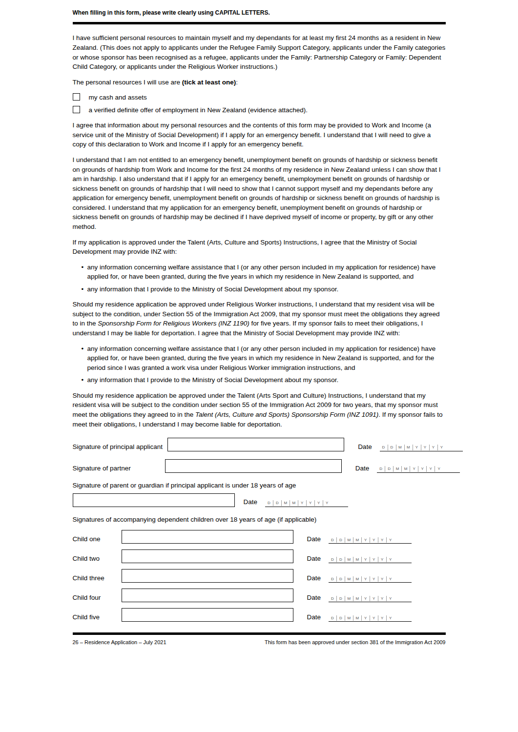When filling in this form, please write clearly using CAPITAL LETTERS.
I have sufficient personal resources to maintain myself and my dependants for at least my first 24 months as a resident in New Zealand. (This does not apply to applicants under the Refugee Family Support Category, applicants under the Family categories or whose sponsor has been recognised as a refugee, applicants under the Family: Partnership Category or Family: Dependent Child Category, or applicants under the Religious Worker instructions.)
The personal resources I will use are (tick at least one):
my cash and assets
a verified definite offer of employment in New Zealand (evidence attached).
I agree that information about my personal resources and the contents of this form may be provided to Work and Income (a service unit of the Ministry of Social Development) if I apply for an emergency benefit. I understand that I will need to give a copy of this declaration to Work and Income if I apply for an emergency benefit.
I understand that I am not entitled to an emergency benefit, unemployment benefit on grounds of hardship or sickness benefit on grounds of hardship from Work and Income for the first 24 months of my residence in New Zealand unless I can show that I am in hardship. I also understand that if I apply for an emergency benefit, unemployment benefit on grounds of hardship or sickness benefit on grounds of hardship that I will need to show that I cannot support myself and my dependants before any application for emergency benefit, unemployment benefit on grounds of hardship or sickness benefit on grounds of hardship is considered. I understand that my application for an emergency benefit, unemployment benefit on grounds of hardship or sickness benefit on grounds of hardship may be declined if I have deprived myself of income or property, by gift or any other method.
If my application is approved under the Talent (Arts, Culture and Sports) Instructions, I agree that the Ministry of Social Development may provide INZ with:
any information concerning welfare assistance that I (or any other person included in my application for residence) have applied for, or have been granted, during the five years in which my residence in New Zealand is supported, and
any information that I provide to the Ministry of Social Development about my sponsor.
Should my residence application be approved under Religious Worker instructions, I understand that my resident visa will be subject to the condition, under Section 55 of the Immigration Act 2009, that my sponsor must meet the obligations they agreed to in the Sponsorship Form for Religious Workers (INZ 1190) for five years. If my sponsor fails to meet their obligations, I understand I may be liable for deportation. I agree that the Ministry of Social Development may provide INZ with:
any information concerning welfare assistance that I (or any other person included in my application for residence) have applied for, or have been granted, during the five years in which my residence in New Zealand is supported, and for the period since I was granted a work visa under Religious Worker immigration instructions, and
any information that I provide to the Ministry of Social Development about my sponsor.
Should my residence application be approved under the Talent (Arts Sport and Culture) Instructions, I understand that my resident visa will be subject to the condition under section 55 of the Immigration Act 2009 for two years, that my sponsor must meet the obligations they agreed to in the Talent (Arts, Culture and Sports) Sponsorship Form (INZ 1091). If my sponsor fails to meet their obligations, I understand I may become liable for deportation.
Signature of principal applicant Date DDMMYYYY
Signature of partner Date DDMMYYYY
Signature of parent or guardian if principal applicant is under 18 years of age
Date DDMMYYYY
Signatures of accompanying dependent children over 18 years of age (if applicable)
Child one Date DDMMYYYY
Child two Date DDMMYYYY
Child three Date DDMMYYYY
Child four Date DDMMYYYY
Child five Date DDMMYYYY
26 – Residence Application – July 2021
This form has been approved under section 381 of the Immigration Act 2009